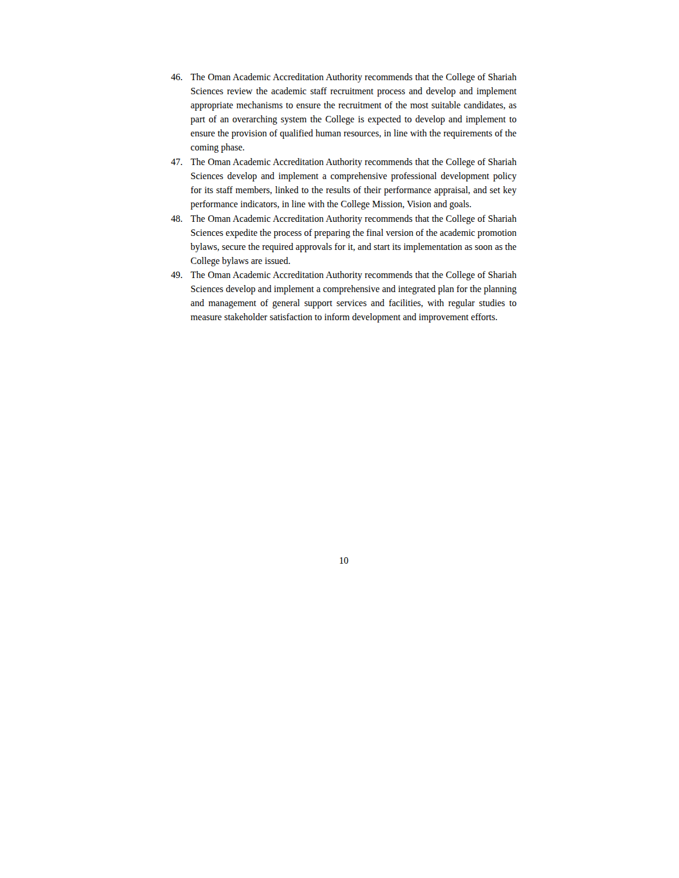46. The Oman Academic Accreditation Authority recommends that the College of Shariah Sciences review the academic staff recruitment process and develop and implement appropriate mechanisms to ensure the recruitment of the most suitable candidates, as part of an overarching system the College is expected to develop and implement to ensure the provision of qualified human resources, in line with the requirements of the coming phase.
47. The Oman Academic Accreditation Authority recommends that the College of Shariah Sciences develop and implement a comprehensive professional development policy for its staff members, linked to the results of their performance appraisal, and set key performance indicators, in line with the College Mission, Vision and goals.
48. The Oman Academic Accreditation Authority recommends that the College of Shariah Sciences expedite the process of preparing the final version of the academic promotion bylaws, secure the required approvals for it, and start its implementation as soon as the College bylaws are issued.
49. The Oman Academic Accreditation Authority recommends that the College of Shariah Sciences develop and implement a comprehensive and integrated plan for the planning and management of general support services and facilities, with regular studies to measure stakeholder satisfaction to inform development and improvement efforts.
10